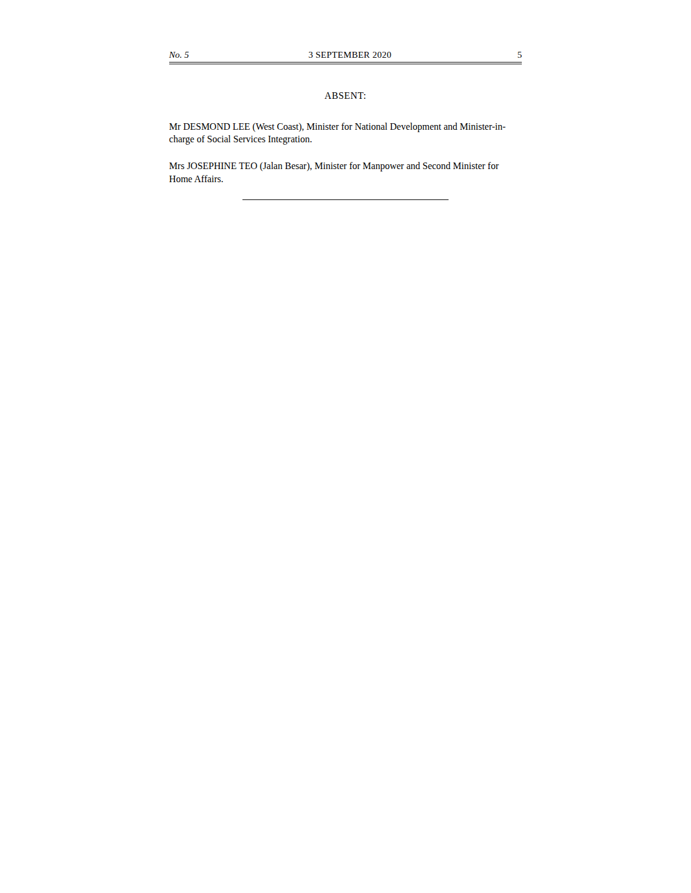No. 5 3 SEPTEMBER 2020 5
ABSENT:
Mr DESMOND LEE (West Coast), Minister for National Development and Minister-in-charge of Social Services Integration.
Mrs JOSEPHINE TEO (Jalan Besar), Minister for Manpower and Second Minister for Home Affairs.